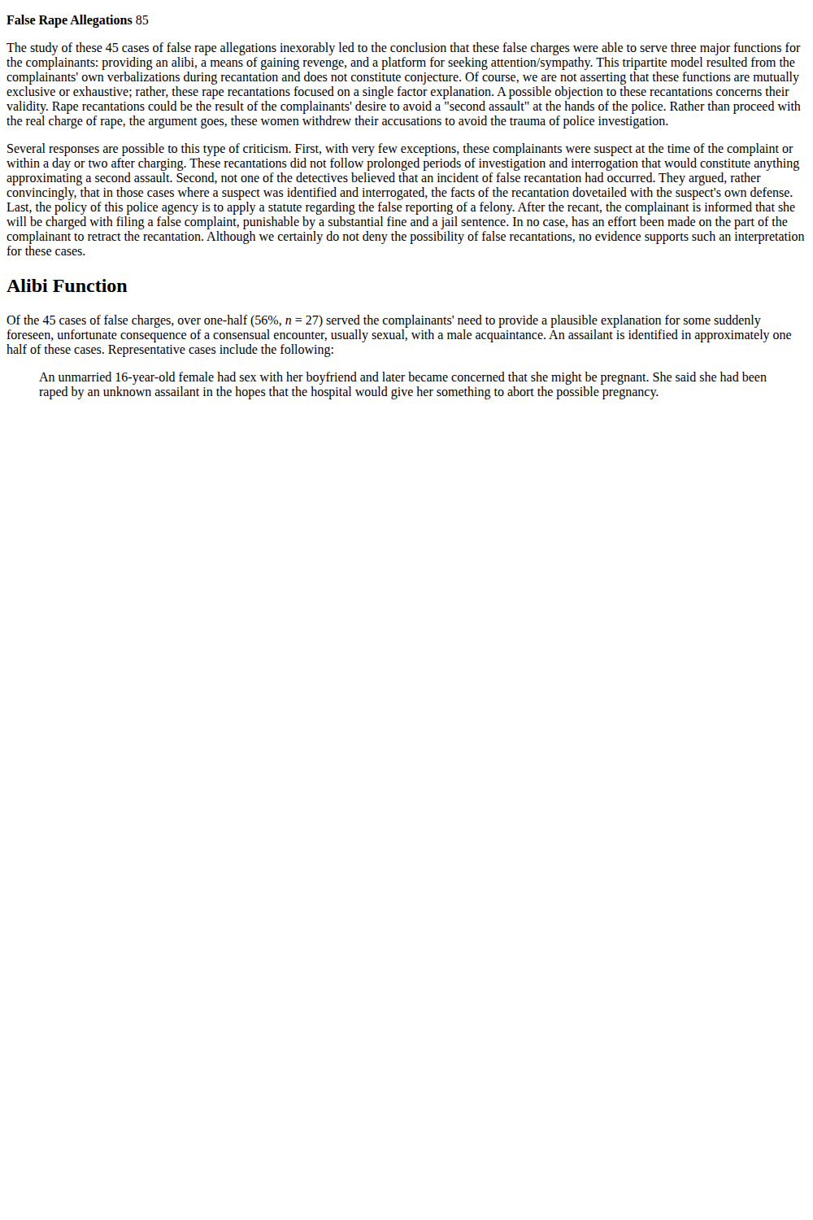False Rape Allegations 85
The study of these 45 cases of false rape allegations inexorably led to the conclusion that these false charges were able to serve three major functions for the complainants: providing an alibi, a means of gaining revenge, and a platform for seeking attention/sympathy. This tripartite model resulted from the complainants' own verbalizations during recantation and does not constitute conjecture. Of course, we are not asserting that these functions are mutually exclusive or exhaustive; rather, these rape recantations focused on a single factor explanation. A possible objection to these recantations concerns their validity. Rape recantations could be the result of the complainants' desire to avoid a "second assault" at the hands of the police. Rather than proceed with the real charge of rape, the argument goes, these women withdrew their accusations to avoid the trauma of police investigation.
Several responses are possible to this type of criticism. First, with very few exceptions, these complainants were suspect at the time of the complaint or within a day or two after charging. These recantations did not follow prolonged periods of investigation and interrogation that would constitute anything approximating a second assault. Second, not one of the detectives believed that an incident of false recantation had occurred. They argued, rather convincingly, that in those cases where a suspect was identified and interrogated, the facts of the recantation dovetailed with the suspect's own defense. Last, the policy of this police agency is to apply a statute regarding the false reporting of a felony. After the recant, the complainant is informed that she will be charged with filing a false complaint, punishable by a substantial fine and a jail sentence. In no case, has an effort been made on the part of the complainant to retract the recantation. Although we certainly do not deny the possibility of false recantations, no evidence supports such an interpretation for these cases.
Alibi Function
Of the 45 cases of false charges, over one-half (56%, n = 27) served the complainants' need to provide a plausible explanation for some suddenly foreseen, unfortunate consequence of a consensual encounter, usually sexual, with a male acquaintance. An assailant is identified in approximately one half of these cases. Representative cases include the following:
An unmarried 16-year-old female had sex with her boyfriend and later became concerned that she might be pregnant. She said she had been raped by an unknown assailant in the hopes that the hospital would give her something to abort the possible pregnancy.